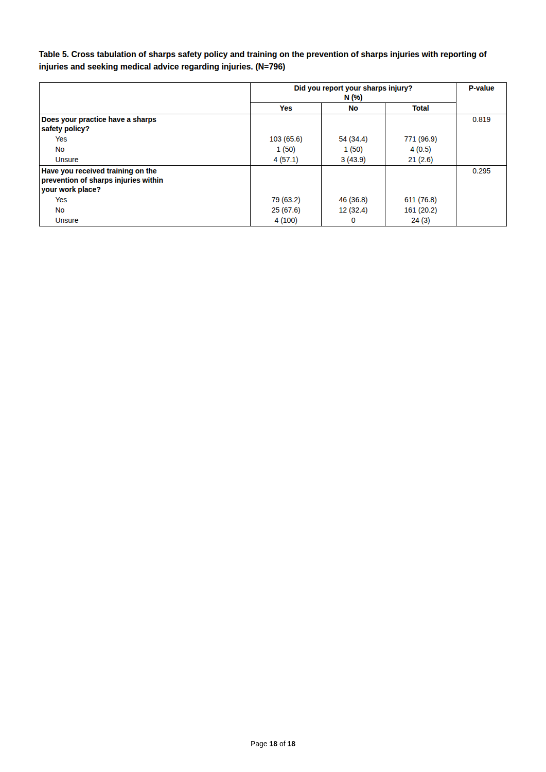Table 5. Cross tabulation of sharps safety policy and training on the prevention of sharps injuries with reporting of injuries and seeking medical advice regarding injuries. (N=796)
| | Did you report your sharps injury? N (%) | P-value |
| --- | --- | --- |
| Yes | No | Total |
| Does your practice have a sharps safety policy? | | | | 0.819 |
| Yes | 103 (65.6) | 54 (34.4) | 771 (96.9) |
| No | 1 (50) | 1 (50) | 4 (0.5) |
| Unsure | 4 (57.1) | 3 (43.9) | 21 (2.6) |
| Have you received training on the prevention of sharps injuries within your work place? | | | | 0.295 |
| Yes | 79 (63.2) | 46 (36.8) | 611 (76.8) |
| No | 25 (67.6) | 12 (32.4) | 161 (20.2) |
| Unsure | 4 (100) | 0 | 24 (3) |
Page 18 of 18